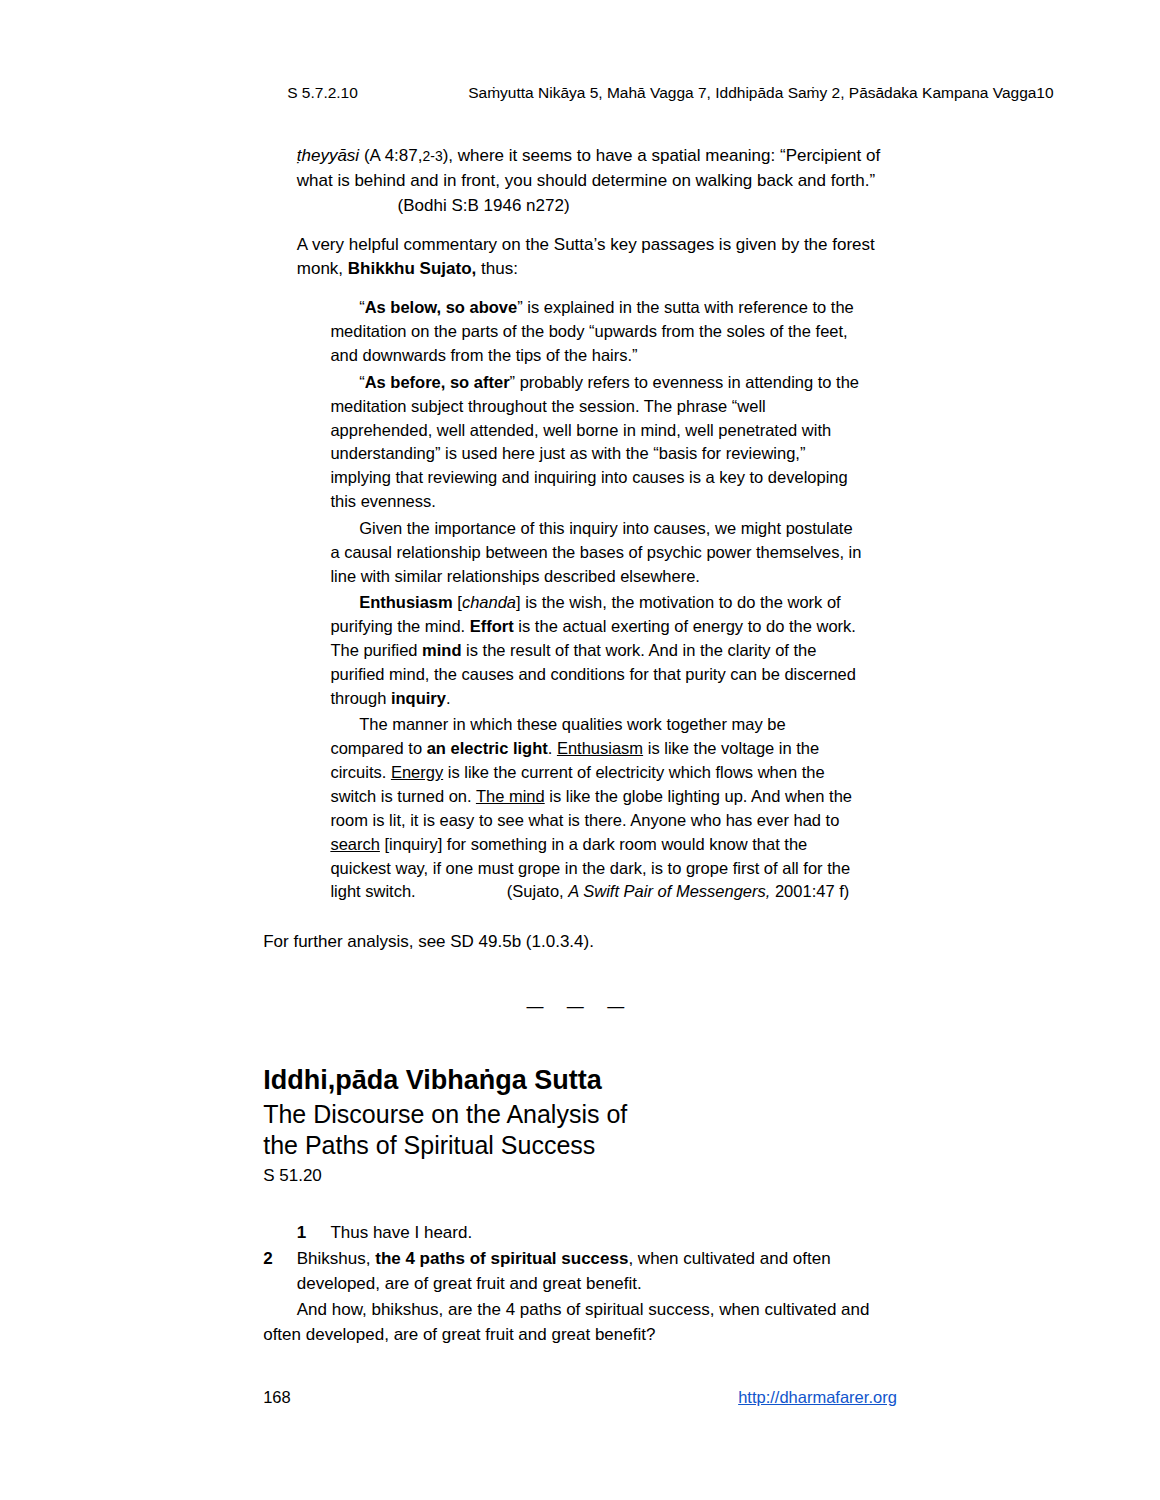S 5.7.2.10 Saṁyutta Nikāya 5, Mahā Vagga 7, Iddhipāda Saṁy 2, Pāsādaka Kampana Vagga10
ṭheyyāsi (A 4:87,2-3), where it seems to have a spatial meaning: “Percipient of what is behind and in front, you should determine on walking back and forth.” (Bodhi S:B 1946 n272)
A very helpful commentary on the Sutta’s key passages is given by the forest monk, Bhikkhu Sujato, thus:
“As below, so above” is explained in the sutta with reference to the meditation on the parts of the body “upwards from the soles of the feet, and downwards from the tips of the hairs.”
“As before, so after” probably refers to evenness in attending to the meditation subject throughout the session. The phrase “well apprehended, well attended, well borne in mind, well penetrated with understanding” is used here just as with the “basis for reviewing,” implying that reviewing and inquiring into causes is a key to developing this evenness.
Given the importance of this inquiry into causes, we might postulate a causal relationship between the bases of psychic power themselves, in line with similar relationships described elsewhere.
Enthusiasm [chanda] is the wish, the motivation to do the work of purifying the mind. Effort is the actual exerting of energy to do the work. The purified mind is the result of that work. And in the clarity of the purified mind, the causes and conditions for that purity can be discerned through inquiry.
The manner in which these qualities work together may be compared to an electric light. Enthusiasm is like the voltage in the circuits. Energy is like the current of electricity which flows when the switch is turned on. The mind is like the globe lighting up. And when the room is lit, it is easy to see what is there. Anyone who has ever had to search [inquiry] for something in a dark room would know that the quickest way, if one must grope in the dark, is to grope first of all for the light switch. (Sujato, A Swift Pair of Messengers, 2001:47 f)
For further analysis, see SD 49.5b (1.0.3.4).
— — —
Iddhi,pāda Vibhaṅga Sutta
The Discourse on the Analysis of
the Paths of Spiritual Success
S 51.20
1 Thus have I heard.
2 Bhikshus, the 4 paths of spiritual success, when cultivated and often developed, are of great fruit and great benefit.
And how, bhikshus, are the 4 paths of spiritual success, when cultivated and often developed, are of great fruit and great benefit?
168 http://dharmafarer.org